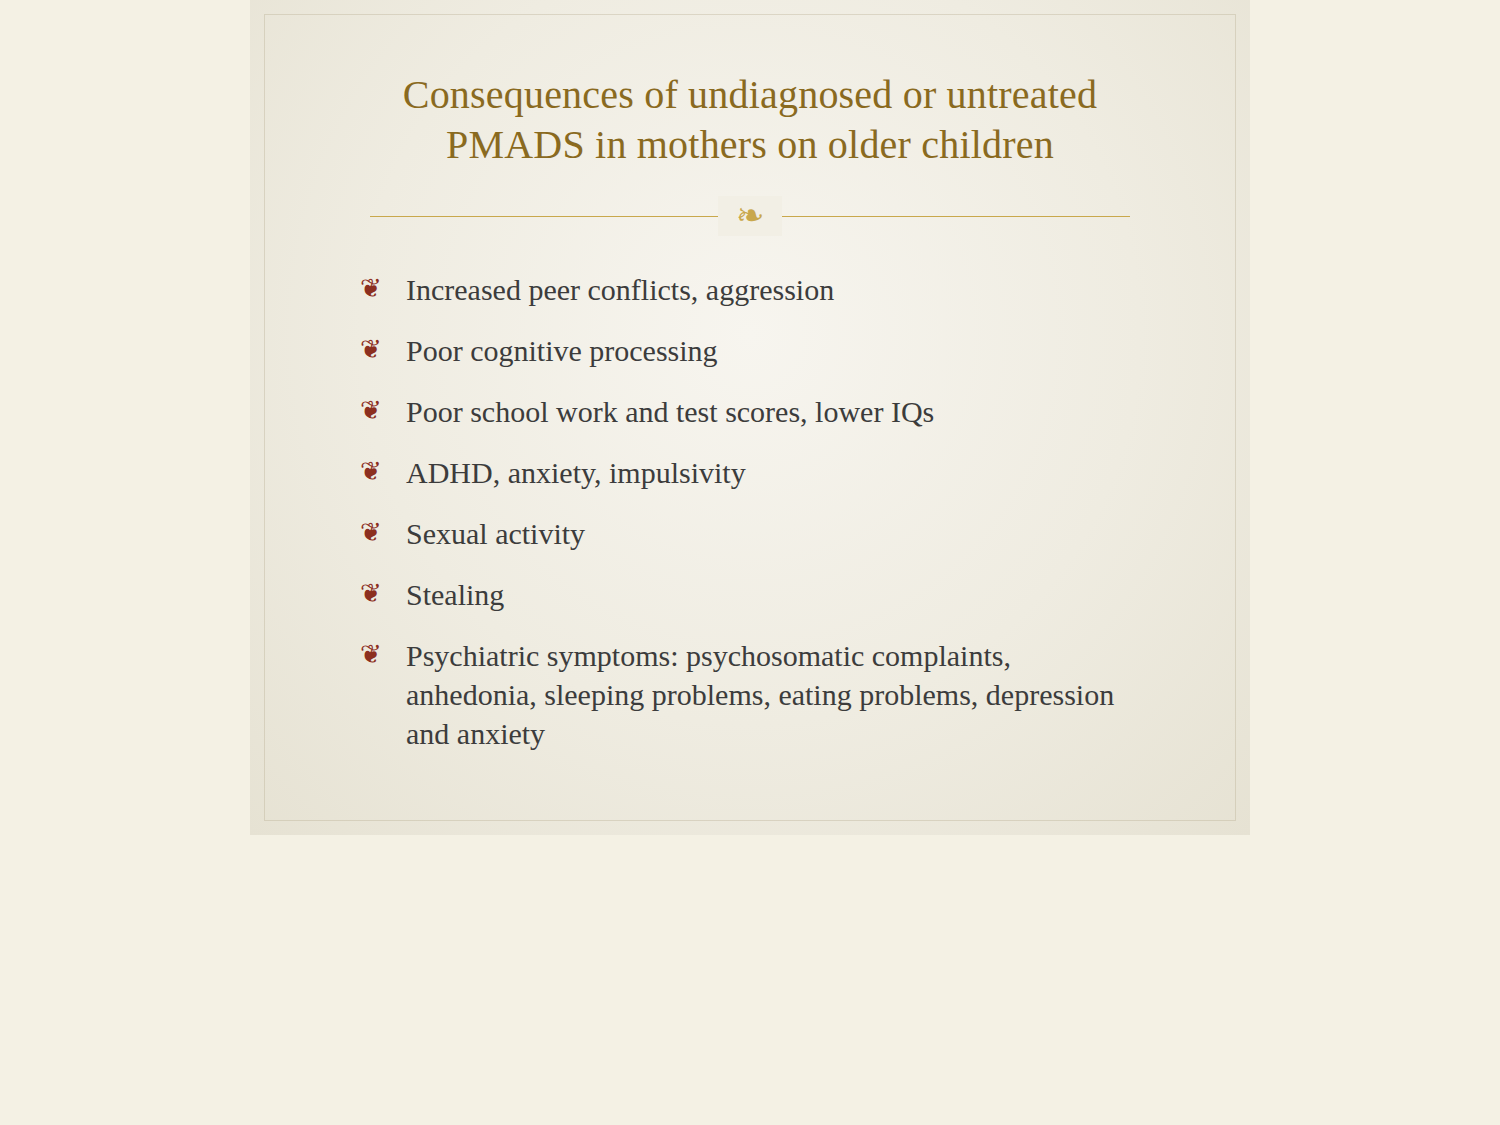Consequences of undiagnosed or untreated PMADS in mothers on older children
❧
Increased peer conflicts, aggression
Poor cognitive processing
Poor school work and test scores, lower IQs
ADHD, anxiety, impulsivity
Sexual activity
Stealing
Psychiatric symptoms: psychosomatic complaints, anhedonia, sleeping problems, eating problems, depression and anxiety